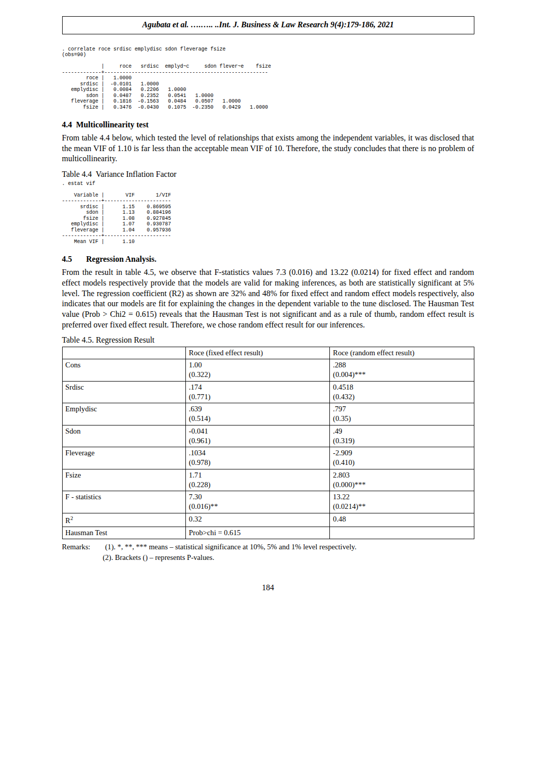Agubata et al. ….….. ..Int. J. Business & Law Research 9(4):179-186, 2021
. correlate roce srdisc emplydisc sdon fleverage fsize
(obs=90)

             |     roce   srdisc  emplyd~c     sdon flever~e    fsize
-------------+------------------------------------------------------
        roce |   1.0000
      srdisc |  -0.0101   1.0000
   emplydisc |   0.0084   0.2206   1.0000
        sdon |   0.0487   0.2352   0.0541   1.0000
   fleverage |   0.1816  -0.1563   0.0484   0.0507   1.0000
       fsize |   0.3476  -0.0430   0.1075  -0.2350   0.0429   1.0000
4.4 Multicollinearity test
From table 4.4 below, which tested the level of relationships that exists among the independent variables, it was disclosed that the mean VIF of 1.10 is far less than the acceptable mean VIF of 10. Therefore, the study concludes that there is no problem of multicollinearity.
Table 4.4 Variance Inflation Factor
. estat vif

    Variable |       VIF       1/VIF
-------------+----------------------
      srdisc |      1.15    0.869595
        sdon |      1.13    0.884196
       fsize |      1.08    0.927845
   emplydisc |      1.07    0.930787
   fleverage |      1.04    0.957936
-------------+----------------------
    Mean VIF |      1.10
4.5 Regression Analysis.
From the result in table 4.5, we observe that F-statistics values 7.3 (0.016) and 13.22 (0.0214) for fixed effect and random effect models respectively provide that the models are valid for making inferences, as both are statistically significant at 5% level. The regression coefficient (R2) as shown are 32% and 48% for fixed effect and random effect models respectively, also indicates that our models are fit for explaining the changes in the dependent variable to the tune disclosed. The Hausman Test value (Prob > Chi2 = 0.615) reveals that the Hausman Test is not significant and as a rule of thumb, random effect result is preferred over fixed effect result. Therefore, we chose random effect result for our inferences.
Table 4.5. Regression Result
| | Roce (fixed effect result) | Roce (random effect result) |
| Cons | 1.00 (0.322) | .288 (0.004)*** |
| Srdisc | .174 (0.771) | 0.4518 (0.432) |
| Emplydisc | .639 (0.514) | .797 (0.35) |
| Sdon | -0.041 (0.961) | .49 (0.319) |
| Fleverage | .1034 (0.978) | -2.909 (0.410) |
| Fsize | 1.71 (0.228) | 2.803 (0.000)*** |
| F - statistics | 7.30 (0.016)** | 13.22 (0.0214)** |
| R 2 | 0.32 | 0.48 |
| Hausman Test | Prob>chi = 0.615 | |
Remarks: (1). *, **, *** means – statistical significance at 10%, 5% and 1% level respectively. (2). Brackets () – represents P-values.
184